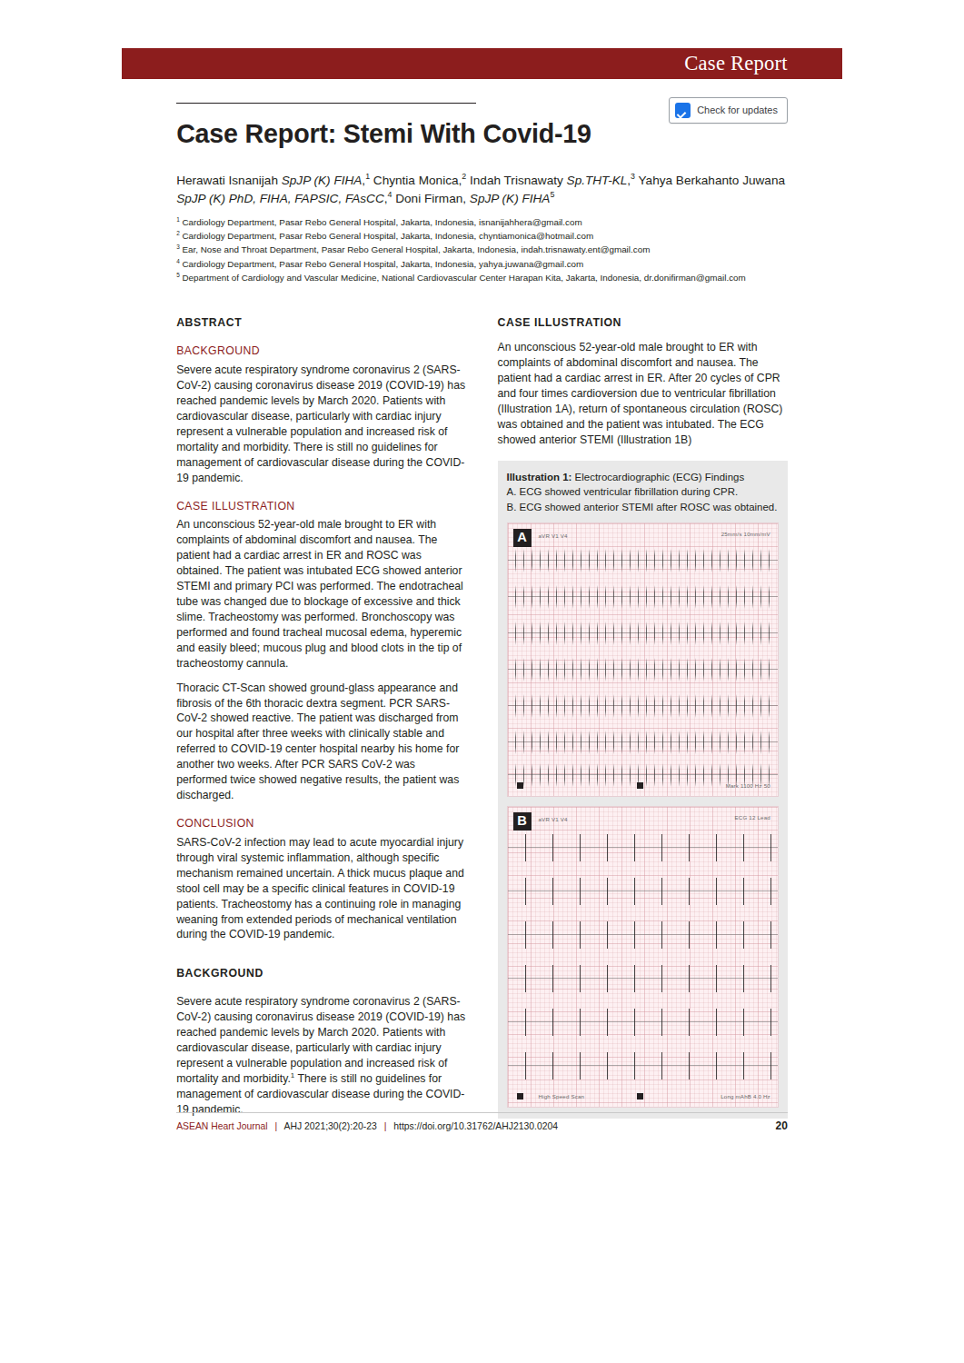Case Report
Case Report: Stemi With Covid-19
Check for updates
Herawati Isnanijah SpJP (K) FIHA,1 Chyntia Monica,2 Indah Trisnawaty Sp.THT-KL,3 Yahya Berkahanto Juwana SpJP (K) PhD, FIHA, FAPSIC, FAsCC,4 Doni Firman, SpJP (K) FIHA5
1 Cardiology Department, Pasar Rebo General Hospital, Jakarta, Indonesia, isnanijahhera@gmail.com
2 Cardiology Department, Pasar Rebo General Hospital, Jakarta, Indonesia, chyntiamonica@hotmail.com
3 Ear, Nose and Throat Department, Pasar Rebo General Hospital, Jakarta, Indonesia, indah.trisnawaty.ent@gmail.com
4 Cardiology Department, Pasar Rebo General Hospital, Jakarta, Indonesia, yahya.juwana@gmail.com
5 Department of Cardiology and Vascular Medicine, National Cardiovascular Center Harapan Kita, Jakarta, Indonesia, dr.donifirman@gmail.com
Abstract
Background
Severe acute respiratory syndrome coronavirus 2 (SARS-CoV-2) causing coronavirus disease 2019 (COVID-19) has reached pandemic levels by March 2020. Patients with cardiovascular disease, particularly with cardiac injury represent a vulnerable population and increased risk of mortality and morbidity. There is still no guidelines for management of cardiovascular disease during the COVID-19 pandemic.
Case Illustration
An unconscious 52-year-old male brought to ER with complaints of abdominal discomfort and nausea. The patient had a cardiac arrest in ER and ROSC was obtained. The patient was intubated ECG showed anterior STEMI and primary PCI was performed. The endotracheal tube was changed due to blockage of excessive and thick slime. Tracheostomy was performed. Bronchoscopy was performed and found tracheal mucosal edema, hyperemic and easily bleed; mucous plug and blood clots in the tip of tracheostomy cannula.
Thoracic CT-Scan showed ground-glass appearance and fibrosis of the 6th thoracic dextra segment. PCR SARS-CoV-2 showed reactive. The patient was discharged from our hospital after three weeks with clinically stable and referred to COVID-19 center hospital nearby his home for another two weeks. After PCR SARS CoV-2 was performed twice showed negative results, the patient was discharged.
Conclusion
SARS-CoV-2 infection may lead to acute myocardial injury through viral systemic inflammation, although specific mechanism remained uncertain. A thick mucus plaque and stool cell may be a specific clinical features in COVID-19 patients. Tracheostomy has a continuing role in managing weaning from extended periods of mechanical ventilation during the COVID-19 pandemic.
Background
Severe acute respiratory syndrome coronavirus 2 (SARS-CoV-2) causing coronavirus disease 2019 (COVID-19) has reached pandemic levels by March 2020. Patients with cardiovascular disease, particularly with cardiac injury represent a vulnerable population and increased risk of mortality and morbidity.1 There is still no guidelines for management of cardiovascular disease during the COVID-19 pandemic.
Case Illustration
An unconscious 52-year-old male brought to ER with complaints of abdominal discomfort and nausea. The patient had a cardiac arrest in ER. After 20 cycles of CPR and four times cardioversion due to ventricular fibrillation (Illustration 1A), return of spontaneous circulation (ROSC) was obtained and the patient was intubated. The ECG showed anterior STEMI (Illustration 1B)
Illustration 1: Electrocardiographic (ECG) Findings
A. ECG showed ventricular fibrillation during CPR.
B. ECG showed anterior STEMI after ROSC was obtained.
A
aVR V1 V4
25mm/s 10mm/mV
Mark 1100 Hz 50
B
aVR V1 V4
ECG 12 Lead
High Speed Scan
Long mAhB 4.0 Hz
ASEAN Heart Journal | AHJ 2021;30(2):20-23 | https://doi.org/10.31762/AHJ2130.0204
20